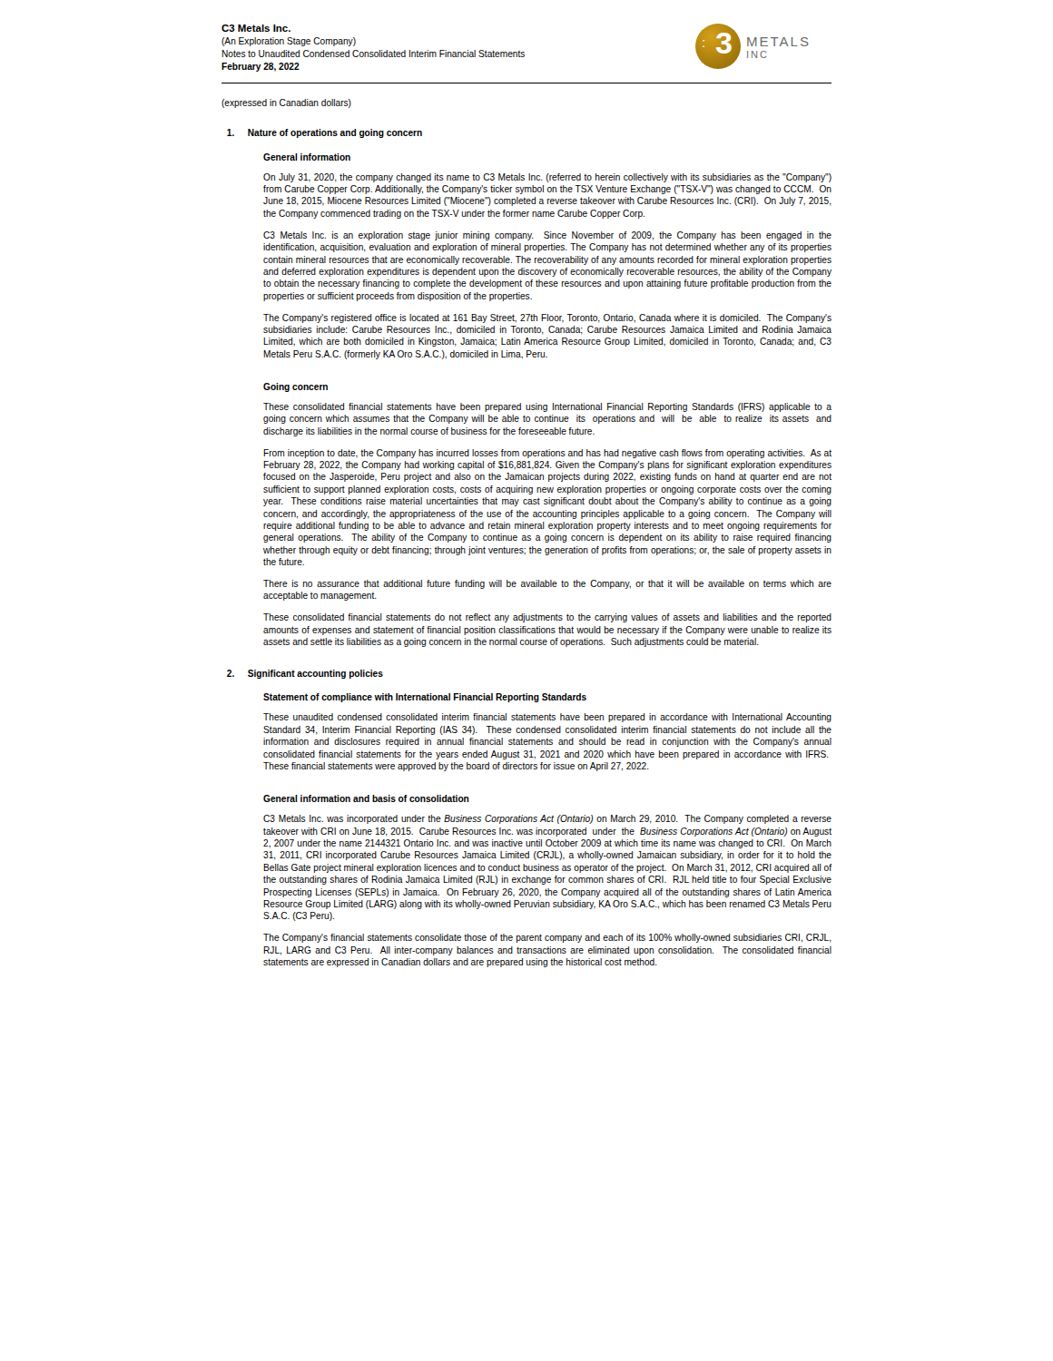C3 Metals Inc.
(An Exploration Stage Company)
Notes to Unaudited Condensed Consolidated Interim Financial Statements
February 28, 2022
:
3
METALS
INC
(expressed in Canadian dollars)
Nature of operations and going concern
General information
On July 31, 2020, the company changed its name to C3 Metals Inc. (referred to herein collectively with its subsidiaries as the "Company") from Carube Copper Corp. Additionally, the Company's ticker symbol on the TSX Venture Exchange ("TSX-V") was changed to CCCM. On June 18, 2015, Miocene Resources Limited ("Miocene") completed a reverse takeover with Carube Resources Inc. (CRI). On July 7, 2015, the Company commenced trading on the TSX-V under the former name Carube Copper Corp.
C3 Metals Inc. is an exploration stage junior mining company. Since November of 2009, the Company has been engaged in the identification, acquisition, evaluation and exploration of mineral properties. The Company has not determined whether any of its properties contain mineral resources that are economically recoverable. The recoverability of any amounts recorded for mineral exploration properties and deferred exploration expenditures is dependent upon the discovery of economically recoverable resources, the ability of the Company to obtain the necessary financing to complete the development of these resources and upon attaining future profitable production from the properties or sufficient proceeds from disposition of the properties.
The Company's registered office is located at 161 Bay Street, 27th Floor, Toronto, Ontario, Canada where it is domiciled. The Company's subsidiaries include: Carube Resources Inc., domiciled in Toronto, Canada; Carube Resources Jamaica Limited and Rodinia Jamaica Limited, which are both domiciled in Kingston, Jamaica; Latin America Resource Group Limited, domiciled in Toronto, Canada; and, C3 Metals Peru S.A.C. (formerly KA Oro S.A.C.), domiciled in Lima, Peru.
Going concern
These consolidated financial statements have been prepared using International Financial Reporting Standards (IFRS) applicable to a going concern which assumes that the Company will be able to continue its operations and will be able to realize its assets and discharge its liabilities in the normal course of business for the foreseeable future.
From inception to date, the Company has incurred losses from operations and has had negative cash flows from operating activities. As at February 28, 2022, the Company had working capital of $16,881,824. Given the Company's plans for significant exploration expenditures focused on the Jasperoide, Peru project and also on the Jamaican projects during 2022, existing funds on hand at quarter end are not sufficient to support planned exploration costs, costs of acquiring new exploration properties or ongoing corporate costs over the coming year. These conditions raise material uncertainties that may cast significant doubt about the Company's ability to continue as a going concern, and accordingly, the appropriateness of the use of the accounting principles applicable to a going concern. The Company will require additional funding to be able to advance and retain mineral exploration property interests and to meet ongoing requirements for general operations. The ability of the Company to continue as a going concern is dependent on its ability to raise required financing whether through equity or debt financing; through joint ventures; the generation of profits from operations; or, the sale of property assets in the future.
There is no assurance that additional future funding will be available to the Company, or that it will be available on terms which are acceptable to management.
These consolidated financial statements do not reflect any adjustments to the carrying values of assets and liabilities and the reported amounts of expenses and statement of financial position classifications that would be necessary if the Company were unable to realize its assets and settle its liabilities as a going concern in the normal course of operations. Such adjustments could be material.
Significant accounting policies
Statement of compliance with International Financial Reporting Standards
These unaudited condensed consolidated interim financial statements have been prepared in accordance with International Accounting Standard 34, Interim Financial Reporting (IAS 34). These condensed consolidated interim financial statements do not include all the information and disclosures required in annual financial statements and should be read in conjunction with the Company's annual consolidated financial statements for the years ended August 31, 2021 and 2020 which have been prepared in accordance with IFRS. These financial statements were approved by the board of directors for issue on April 27, 2022.
General information and basis of consolidation
C3 Metals Inc. was incorporated under the Business Corporations Act (Ontario) on March 29, 2010. The Company completed a reverse takeover with CRI on June 18, 2015. Carube Resources Inc. was incorporated under the Business Corporations Act (Ontario) on August 2, 2007 under the name 2144321 Ontario Inc. and was inactive until October 2009 at which time its name was changed to CRI. On March 31, 2011, CRI incorporated Carube Resources Jamaica Limited (CRJL), a wholly-owned Jamaican subsidiary, in order for it to hold the Bellas Gate project mineral exploration licences and to conduct business as operator of the project. On March 31, 2012, CRI acquired all of the outstanding shares of Rodinia Jamaica Limited (RJL) in exchange for common shares of CRI. RJL held title to four Special Exclusive Prospecting Licenses (SEPLs) in Jamaica. On February 26, 2020, the Company acquired all of the outstanding shares of Latin America Resource Group Limited (LARG) along with its wholly-owned Peruvian subsidiary, KA Oro S.A.C., which has been renamed C3 Metals Peru S.A.C. (C3 Peru).
The Company's financial statements consolidate those of the parent company and each of its 100% wholly-owned subsidiaries CRI, CRJL, RJL, LARG and C3 Peru. All inter-company balances and transactions are eliminated upon consolidation. The consolidated financial statements are expressed in Canadian dollars and are prepared using the historical cost method.